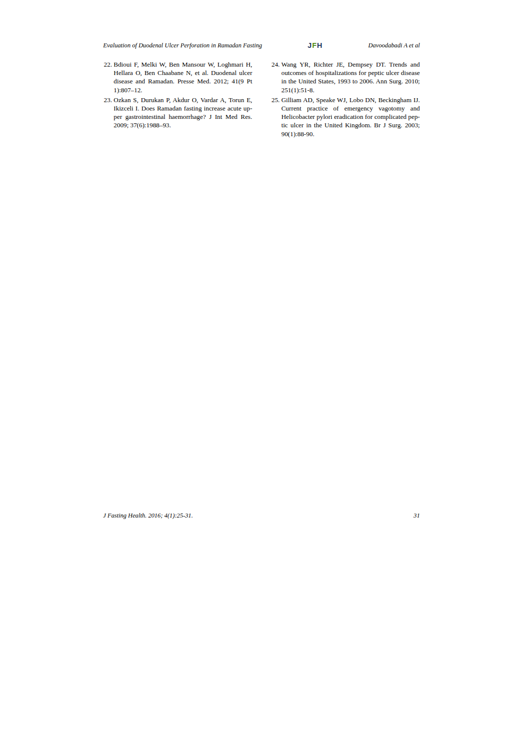Evaluation of Duodenal Ulcer Perforation in Ramadan Fasting
JFH
Davoodabadi A et al
Bdioui F, Melki W, Ben Mansour W, Loghmari H, Hellara O, Ben Chaabane N, et al. Duodenal ulcer disease and Ramadan. Presse Med. 2012; 41(9 Pt 1):807–12.
Ozkan S, Durukan P, Akdur O, Vardar A, Torun E, Ikizceli I. Does Ramadan fasting increase acute upper gastrointestinal haemorrhage? J Int Med Res. 2009; 37(6):1988–93.
Wang YR, Richter JE, Dempsey DT. Trends and outcomes of hospitalizations for peptic ulcer disease in the United States, 1993 to 2006. Ann Surg. 2010; 251(1):51-8.
Gilliam AD, Speake WJ, Lobo DN, Beckingham IJ. Current practice of emergency vagotomy and Helicobacter pylori eradication for complicated peptic ulcer in the United Kingdom. Br J Surg. 2003; 90(1):88-90.
J Fasting Health. 2016; 4(1):25-31.
31